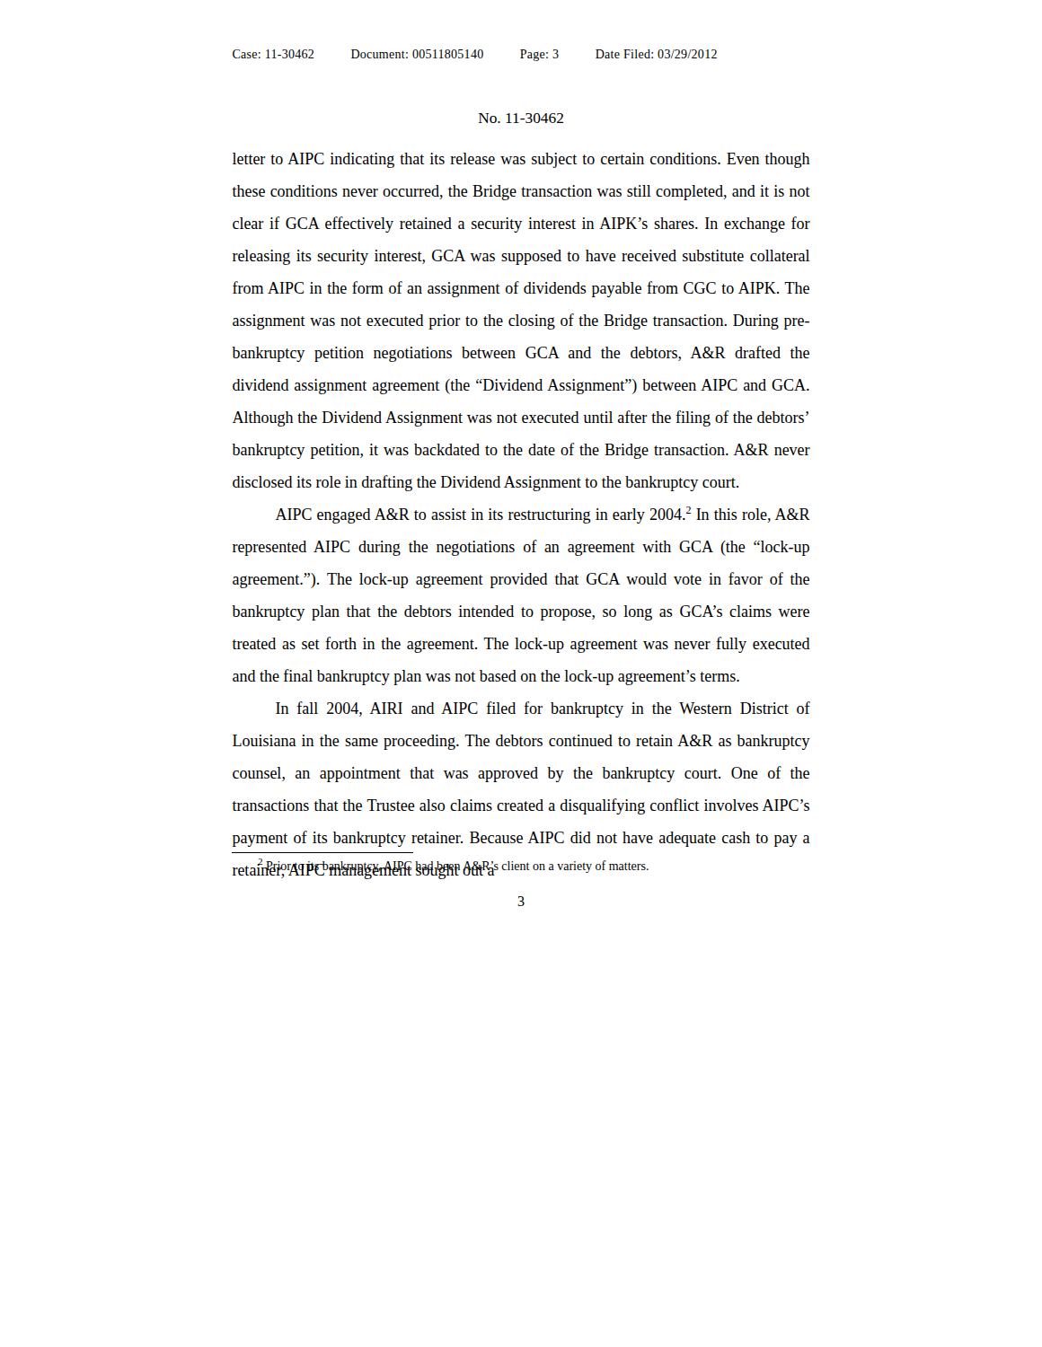Case: 11-30462 Document: 00511805140 Page: 3 Date Filed: 03/29/2012
No. 11-30462
letter to AIPC indicating that its release was subject to certain conditions. Even though these conditions never occurred, the Bridge transaction was still completed, and it is not clear if GCA effectively retained a security interest in AIPK’s shares. In exchange for releasing its security interest, GCA was supposed to have received substitute collateral from AIPC in the form of an assignment of dividends payable from CGC to AIPK. The assignment was not executed prior to the closing of the Bridge transaction. During pre-bankruptcy petition negotiations between GCA and the debtors, A&R drafted the dividend assignment agreement (the “Dividend Assignment”) between AIPC and GCA. Although the Dividend Assignment was not executed until after the filing of the debtors’ bankruptcy petition, it was backdated to the date of the Bridge transaction. A&R never disclosed its role in drafting the Dividend Assignment to the bankruptcy court.
AIPC engaged A&R to assist in its restructuring in early 2004.2 In this role, A&R represented AIPC during the negotiations of an agreement with GCA (the “lock-up agreement.”). The lock-up agreement provided that GCA would vote in favor of the bankruptcy plan that the debtors intended to propose, so long as GCA’s claims were treated as set forth in the agreement. The lock-up agreement was never fully executed and the final bankruptcy plan was not based on the lock-up agreement’s terms.
In fall 2004, AIRI and AIPC filed for bankruptcy in the Western District of Louisiana in the same proceeding. The debtors continued to retain A&R as bankruptcy counsel, an appointment that was approved by the bankruptcy court. One of the transactions that the Trustee also claims created a disqualifying conflict involves AIPC’s payment of its bankruptcy retainer. Because AIPC did not have adequate cash to pay a retainer, AIPC management sought out a
2 Prior to its bankruptcy, AIPC had been A&R’s client on a variety of matters.
3